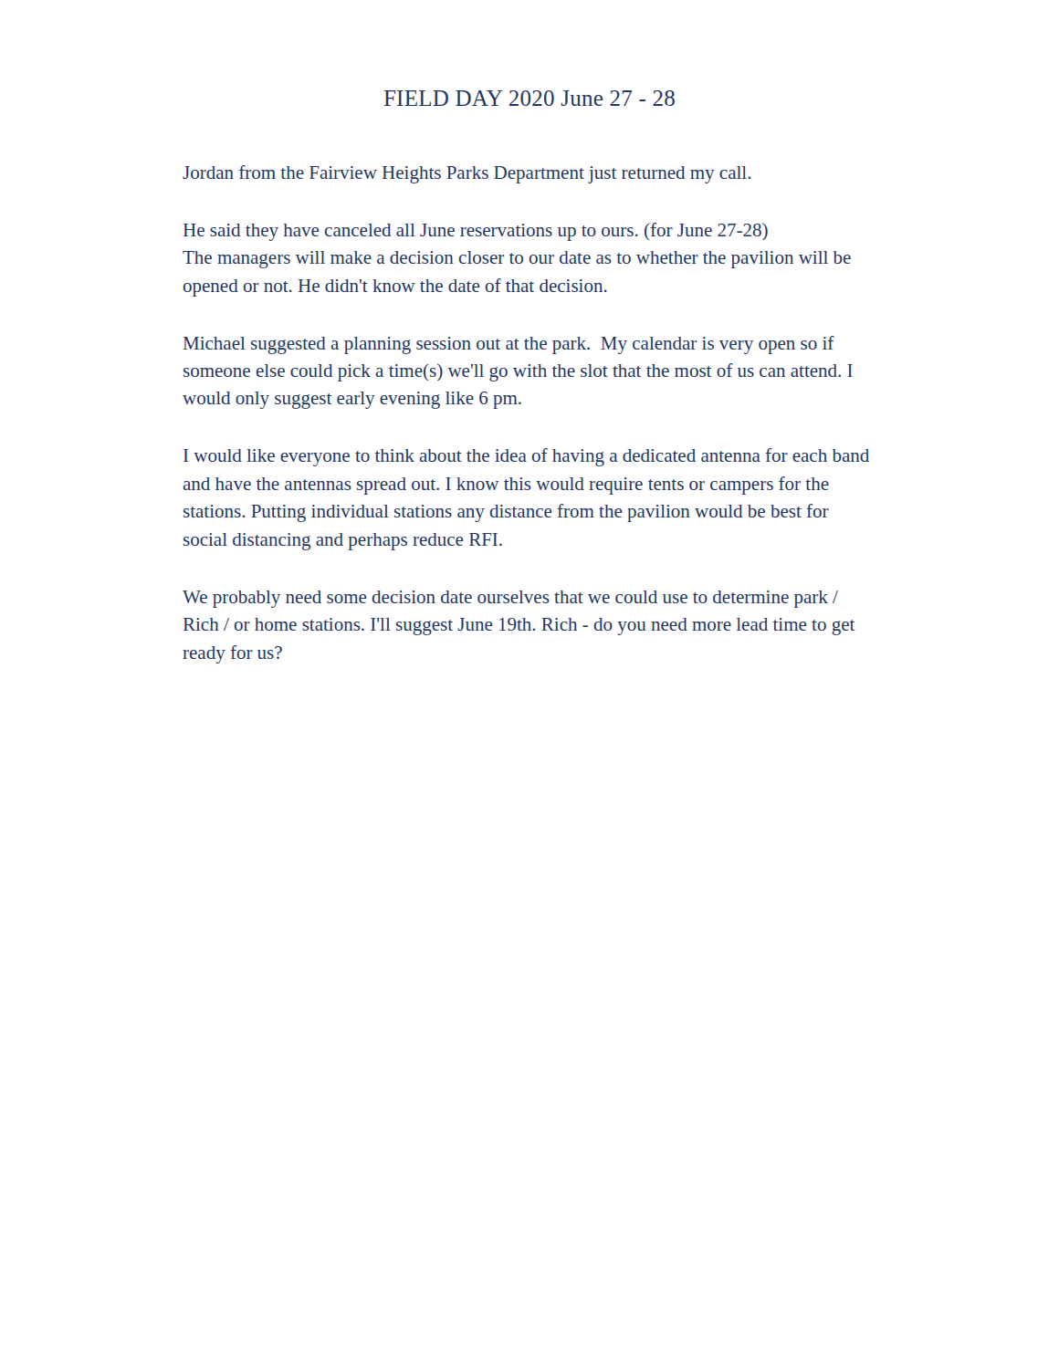FIELD DAY 2020 June 27 - 28
Jordan from the Fairview Heights Parks Department just returned my call.
He said they have canceled all June reservations up to ours. (for June 27-28)
The managers will make a decision closer to our date as to whether the pavilion will be opened or not. He didn't know the date of that decision.
Michael suggested a planning session out at the park. My calendar is very open so if someone else could pick a time(s) we'll go with the slot that the most of us can attend. I would only suggest early evening like 6 pm.
I would like everyone to think about the idea of having a dedicated antenna for each band and have the antennas spread out. I know this would require tents or campers for the stations. Putting individual stations any distance from the pavilion would be best for social distancing and perhaps reduce RFI.
We probably need some decision date ourselves that we could use to determine park / Rich / or home stations. I'll suggest June 19th. Rich - do you need more lead time to get ready for us?